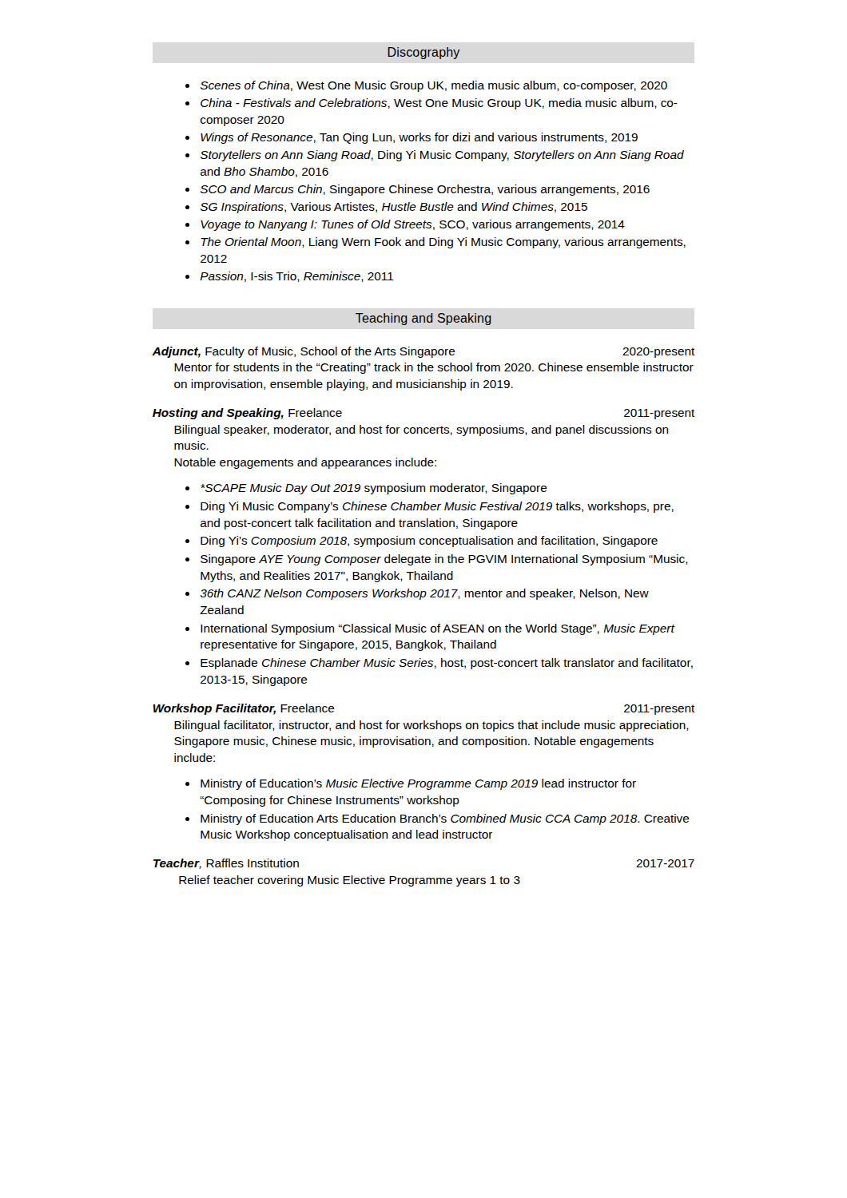Discography
Scenes of China, West One Music Group UK, media music album, co-composer, 2020
China - Festivals and Celebrations, West One Music Group UK, media music album, co-composer 2020
Wings of Resonance, Tan Qing Lun, works for dizi and various instruments, 2019
Storytellers on Ann Siang Road, Ding Yi Music Company, Storytellers on Ann Siang Road and Bho Shambo, 2016
SCO and Marcus Chin, Singapore Chinese Orchestra, various arrangements, 2016
SG Inspirations, Various Artistes, Hustle Bustle and Wind Chimes, 2015
Voyage to Nanyang I: Tunes of Old Streets, SCO, various arrangements, 2014
The Oriental Moon, Liang Wern Fook and Ding Yi Music Company, various arrangements, 2012
Passion, I-sis Trio, Reminisce, 2011
Teaching and Speaking
Adjunct, Faculty of Music, School of the Arts Singapore
2020-present
Mentor for students in the “Creating” track in the school from 2020. Chinese ensemble instructor
on improvisation, ensemble playing, and musicianship in 2019.
Hosting and Speaking, Freelance
2011-present
Bilingual speaker, moderator, and host for concerts, symposiums, and panel discussions on music.
Notable engagements and appearances include:
*SCAPE Music Day Out 2019 symposium moderator, Singapore
Ding Yi Music Company’s Chinese Chamber Music Festival 2019 talks, workshops, pre, and post-concert talk facilitation and translation, Singapore
Ding Yi’s Composium 2018, symposium conceptualisation and facilitation, Singapore
Singapore AYE Young Composer delegate in the PGVIM International Symposium “Music, Myths, and Realities 2017", Bangkok, Thailand
36th CANZ Nelson Composers Workshop 2017, mentor and speaker, Nelson, New Zealand
International Symposium “Classical Music of ASEAN on the World Stage”, Music Expert representative for Singapore, 2015, Bangkok, Thailand
Esplanade Chinese Chamber Music Series, host, post-concert talk translator and facilitator, 2013-15, Singapore
Workshop Facilitator, Freelance
2011-present
Bilingual facilitator, instructor, and host for workshops on topics that include music appreciation,
Singapore music, Chinese music, improvisation, and composition. Notable engagements include:
Ministry of Education’s Music Elective Programme Camp 2019 lead instructor for “Composing for Chinese Instruments” workshop
Ministry of Education Arts Education Branch’s Combined Music CCA Camp 2018. Creative Music Workshop conceptualisation and lead instructor
Teacher, Raffles Institution
2017-2017
Relief teacher covering Music Elective Programme years 1 to 3